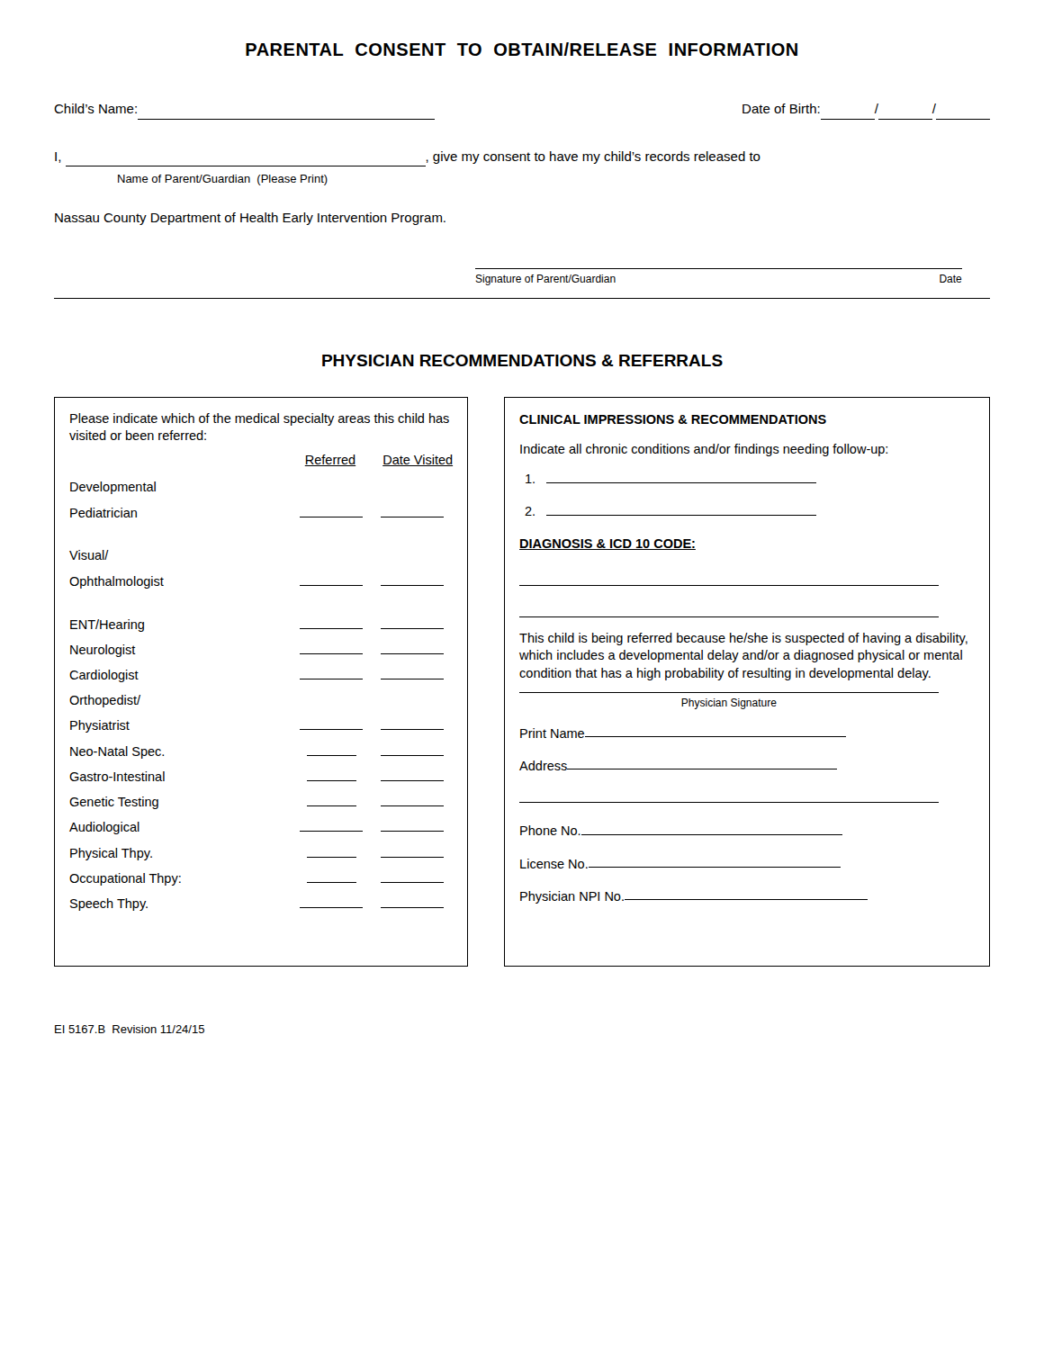PARENTAL CONSENT TO OBTAIN/RELEASE INFORMATION
Child’s Name:
Date of Birth: / /
I, , give my consent to have my child’s records released to
Name of Parent/Guardian (Please Print)
Nassau County Department of Health Early Intervention Program.
Signature of Parent/Guardian Date
PHYSICIAN RECOMMENDATIONS & REFERRALS
Please indicate which of the medical specialty areas this child has visited or been referred:
Referred Date Visited
| Developmental | | |
| Pediatrician | | |
| Visual/ | | |
| Ophthalmologist | | |
| ENT/Hearing | | |
| Neurologist | | |
| Cardiologist | | |
| Orthopedist/ | | |
| Physiatrist | | |
| Neo-Natal Spec. | | |
| Gastro-Intestinal | | |
| Genetic Testing | | |
| Audiological | | |
| Physical Thpy. | | |
| Occupational Thpy: | | |
| Speech Thpy. | | |
CLINICAL IMPRESSIONS & RECOMMENDATIONS
Indicate all chronic conditions and/or findings needing follow-up:
DIAGNOSIS & ICD 10 CODE:
This child is being referred because he/she is suspected of having a disability, which includes a developmental delay and/or a diagnosed physical or mental condition that has a high probability of resulting in developmental delay.
Physician Signature
Print Name
Address
Phone No.
License No.
Physician NPI No.
EI 5167.B Revision 11/24/15